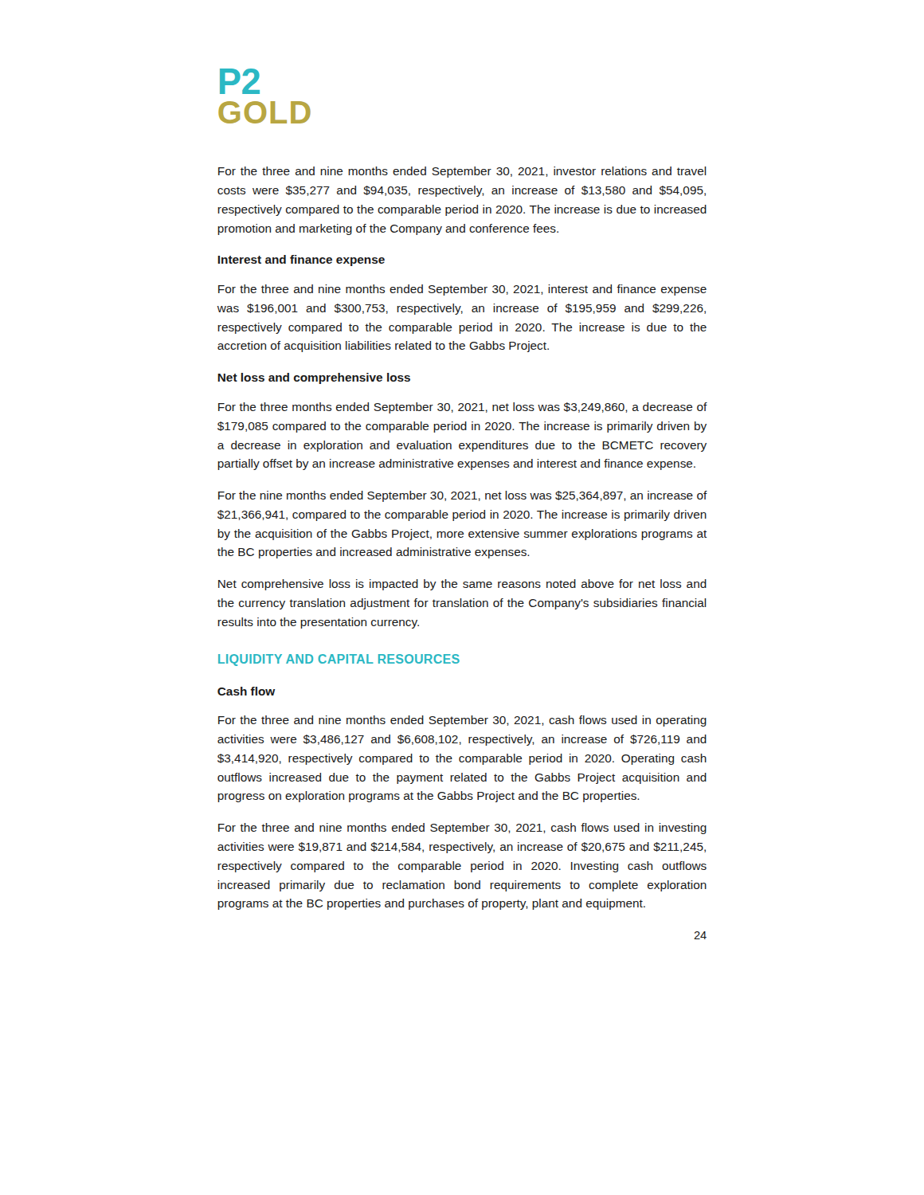P2 GOLD
For the three and nine months ended September 30, 2021, investor relations and travel costs were $35,277 and $94,035, respectively, an increase of $13,580 and $54,095, respectively compared to the comparable period in 2020. The increase is due to increased promotion and marketing of the Company and conference fees.
Interest and finance expense
For the three and nine months ended September 30, 2021, interest and finance expense was $196,001 and $300,753, respectively, an increase of $195,959 and $299,226, respectively compared to the comparable period in 2020. The increase is due to the accretion of acquisition liabilities related to the Gabbs Project.
Net loss and comprehensive loss
For the three months ended September 30, 2021, net loss was $3,249,860, a decrease of $179,085 compared to the comparable period in 2020. The increase is primarily driven by a decrease in exploration and evaluation expenditures due to the BCMETC recovery partially offset by an increase administrative expenses and interest and finance expense.
For the nine months ended September 30, 2021, net loss was $25,364,897, an increase of $21,366,941, compared to the comparable period in 2020. The increase is primarily driven by the acquisition of the Gabbs Project, more extensive summer explorations programs at the BC properties and increased administrative expenses.
Net comprehensive loss is impacted by the same reasons noted above for net loss and the currency translation adjustment for translation of the Company's subsidiaries financial results into the presentation currency.
Liquidity and Capital Resources
Cash flow
For the three and nine months ended September 30, 2021, cash flows used in operating activities were $3,486,127 and $6,608,102, respectively, an increase of $726,119 and $3,414,920, respectively compared to the comparable period in 2020. Operating cash outflows increased due to the payment related to the Gabbs Project acquisition and progress on exploration programs at the Gabbs Project and the BC properties.
For the three and nine months ended September 30, 2021, cash flows used in investing activities were $19,871 and $214,584, respectively, an increase of $20,675 and $211,245, respectively compared to the comparable period in 2020. Investing cash outflows increased primarily due to reclamation bond requirements to complete exploration programs at the BC properties and purchases of property, plant and equipment.
24